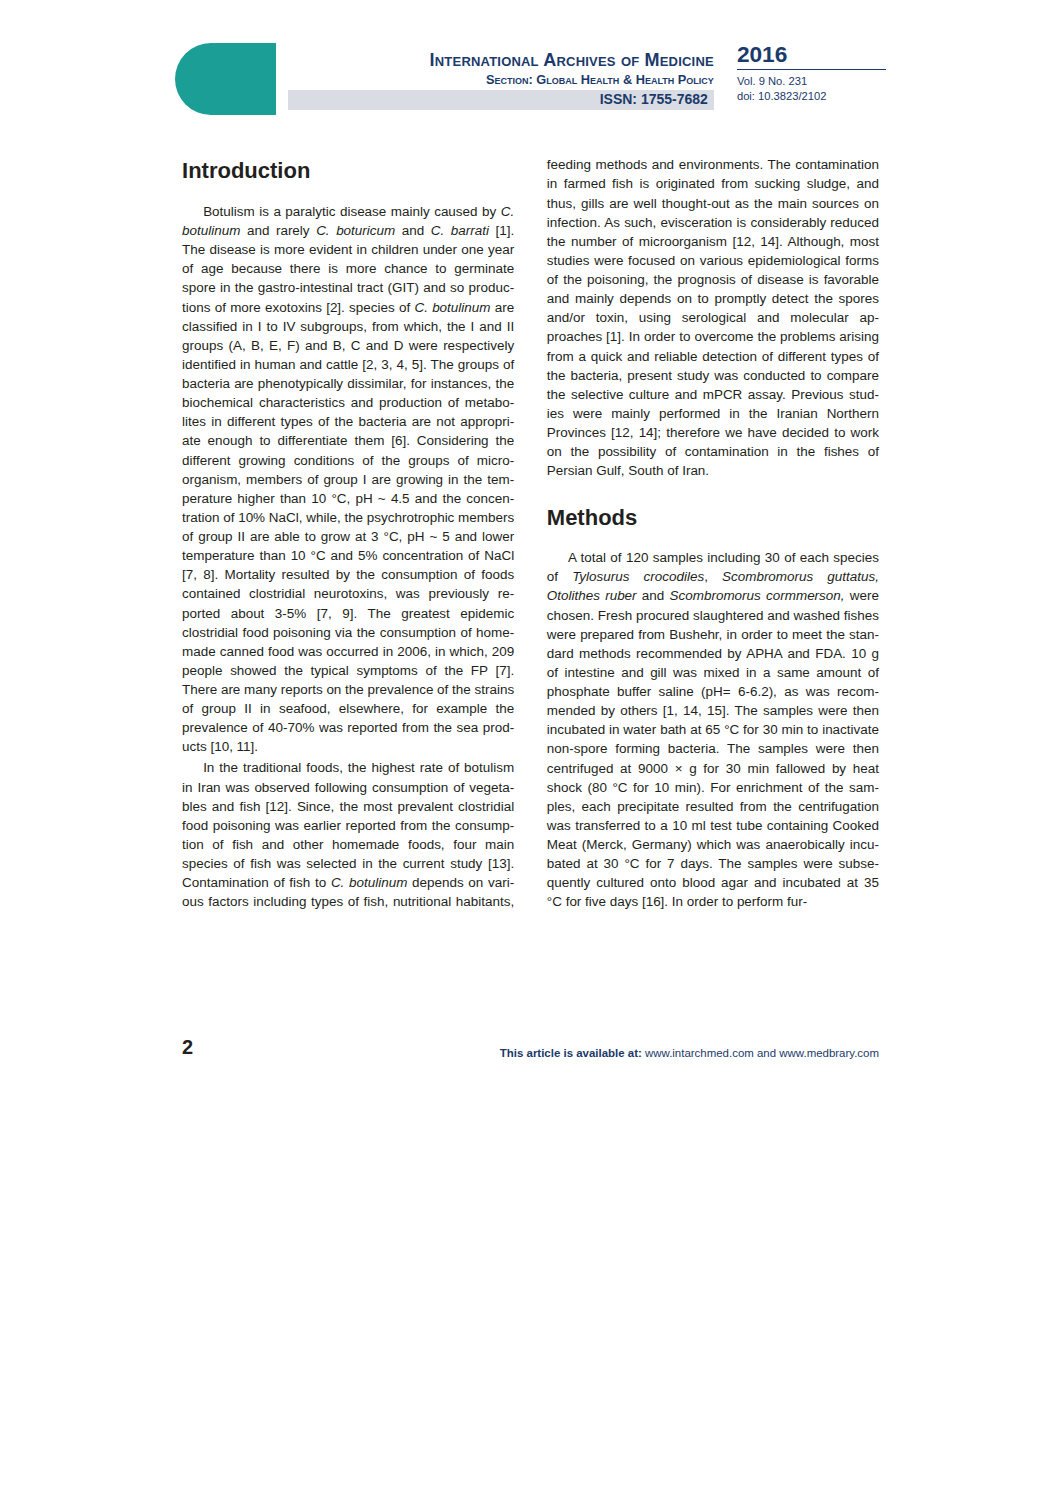International Archives of Medicine
Section: Global Health & Health Policy
ISSN: 1755-7682
2016
Vol. 9 No. 231
doi: 10.3823/2102
Introduction
Botulism is a paralytic disease mainly caused by C. botulinum and rarely C. boturicum and C. barrati [1]. The disease is more evident in children under one year of age because there is more chance to germinate spore in the gastro-intestinal tract (GIT) and so productions of more exotoxins [2]. species of C. botulinum are classified in I to IV subgroups, from which, the I and II groups (A, B, E, F) and B, C and D were respectively identified in human and cattle [2, 3, 4, 5]. The groups of bacteria are phenotypically dissimilar, for instances, the biochemical characteristics and production of metabolites in different types of the bacteria are not appropriate enough to differentiate them [6]. Considering the different growing conditions of the groups of microorganism, members of group I are growing in the temperature higher than 10 °C, pH ~ 4.5 and the concentration of 10% NaCl, while, the psychrotrophic members of group II are able to grow at 3 °C, pH ~ 5 and lower temperature than 10 °C and 5% concentration of NaCl [7, 8]. Mortality resulted by the consumption of foods contained clostridial neurotoxins, was previously reported about 3-5% [7, 9]. The greatest epidemic clostridial food poisoning via the consumption of homemade canned food was occurred in 2006, in which, 209 people showed the typical symptoms of the FP [7]. There are many reports on the prevalence of the strains of group II in seafood, elsewhere, for example the prevalence of 40-70% was reported from the sea products [10, 11].
In the traditional foods, the highest rate of botulism in Iran was observed following consumption of vegetables and fish [12]. Since, the most prevalent clostridial food poisoning was earlier reported from the consumption of fish and other homemade foods, four main species of fish was selected in the current study [13]. Contamination of fish to C. botulinum depends on various factors including types of fish, nutritional habitants, feeding methods and environments. The contamination in farmed fish is originated from sucking sludge, and thus, gills are well thought-out as the main sources on infection. As such, evisceration is considerably reduced the number of microorganism [12, 14]. Although, most studies were focused on various epidemiological forms of the poisoning, the prognosis of disease is favorable and mainly depends on to promptly detect the spores and/or toxin, using serological and molecular approaches [1]. In order to overcome the problems arising from a quick and reliable detection of different types of the bacteria, present study was conducted to compare the selective culture and mPCR assay. Previous studies were mainly performed in the Iranian Northern Provinces [12, 14]; therefore we have decided to work on the possibility of contamination in the fishes of Persian Gulf, South of Iran.
Methods
A total of 120 samples including 30 of each species of Tylosurus crocodiles, Scombromorus guttatus, Otolithes ruber and Scombromorus cormmerson, were chosen. Fresh procured slaughtered and washed fishes were prepared from Bushehr, in order to meet the standard methods recommended by APHA and FDA. 10 g of intestine and gill was mixed in a same amount of phosphate buffer saline (pH= 6-6.2), as was recommended by others [1, 14, 15]. The samples were then incubated in water bath at 65 °C for 30 min to inactivate non-spore forming bacteria. The samples were then centrifuged at 9000 × g for 30 min fallowed by heat shock (80 °C for 10 min). For enrichment of the samples, each precipitate resulted from the centrifugation was transferred to a 10 ml test tube containing Cooked Meat (Merck, Germany) which was anaerobically incubated at 30 °C for 7 days. The samples were subsequently cultured onto blood agar and incubated at 35 °C for five days [16]. In order to perform fur-
2
This article is available at: www.intarchmed.com and www.medbrary.com